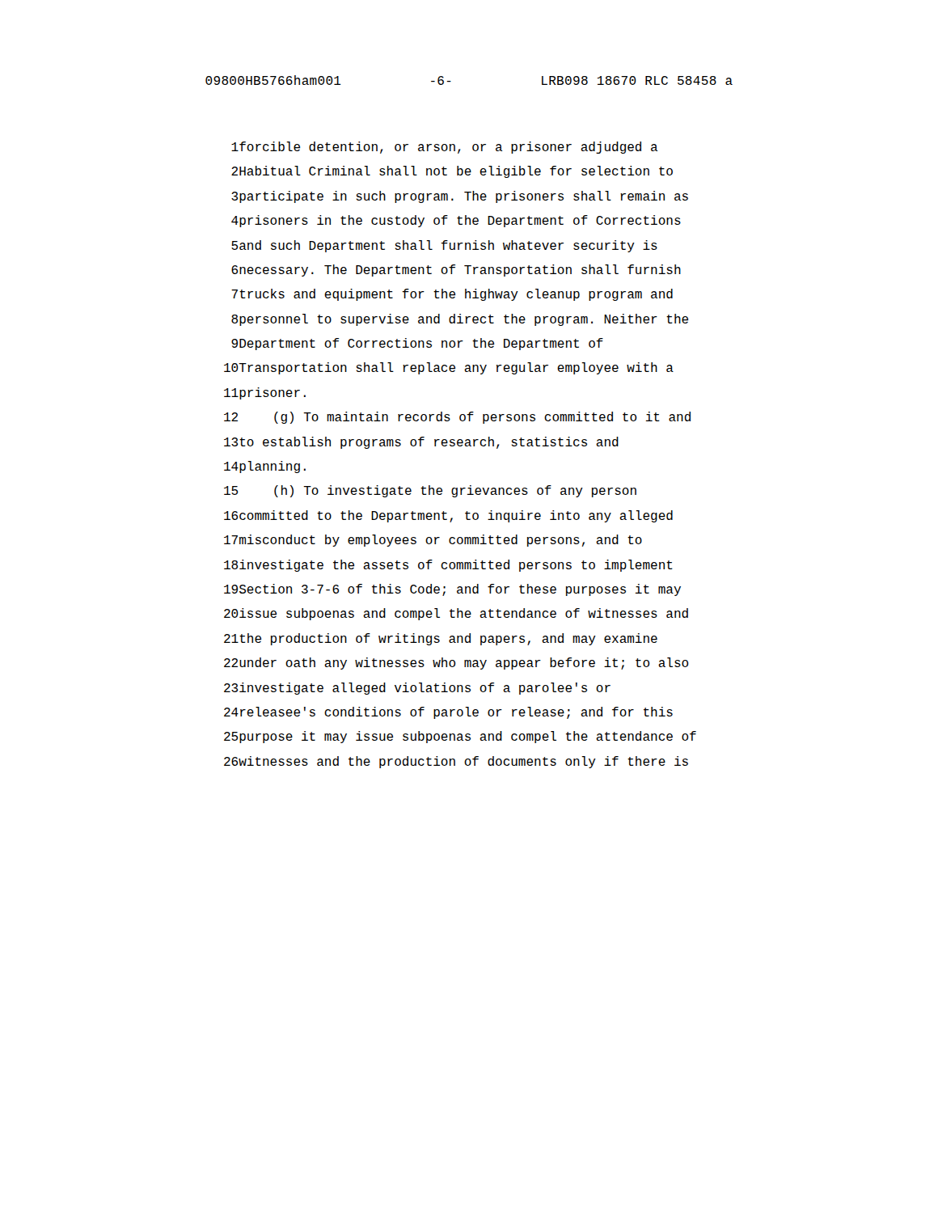09800HB5766ham001 -6- LRB098 18670 RLC 58458 a
| 1 | forcible detention, or arson, or a prisoner adjudged a |
| 2 | Habitual Criminal shall not be eligible for selection to |
| 3 | participate in such program. The prisoners shall remain as |
| 4 | prisoners in the custody of the Department of Corrections |
| 5 | and such Department shall furnish whatever security is |
| 6 | necessary. The Department of Transportation shall furnish |
| 7 | trucks and equipment for the highway cleanup program and |
| 8 | personnel to supervise and direct the program. Neither the |
| 9 | Department of Corrections nor the Department of |
| 10 | Transportation shall replace any regular employee with a |
| 11 | prisoner. |
| 12 | (g) To maintain records of persons committed to it and |
| 13 | to establish programs of research, statistics and |
| 14 | planning. |
| 15 | (h) To investigate the grievances of any person |
| 16 | committed to the Department, to inquire into any alleged |
| 17 | misconduct by employees or committed persons, and to |
| 18 | investigate the assets of committed persons to implement |
| 19 | Section 3-7-6 of this Code; and for these purposes it may |
| 20 | issue subpoenas and compel the attendance of witnesses and |
| 21 | the production of writings and papers, and may examine |
| 22 | under oath any witnesses who may appear before it; to also |
| 23 | investigate alleged violations of a parolee's or |
| 24 | releasee's conditions of parole or release; and for this |
| 25 | purpose it may issue subpoenas and compel the attendance of |
| 26 | witnesses and the production of documents only if there is |